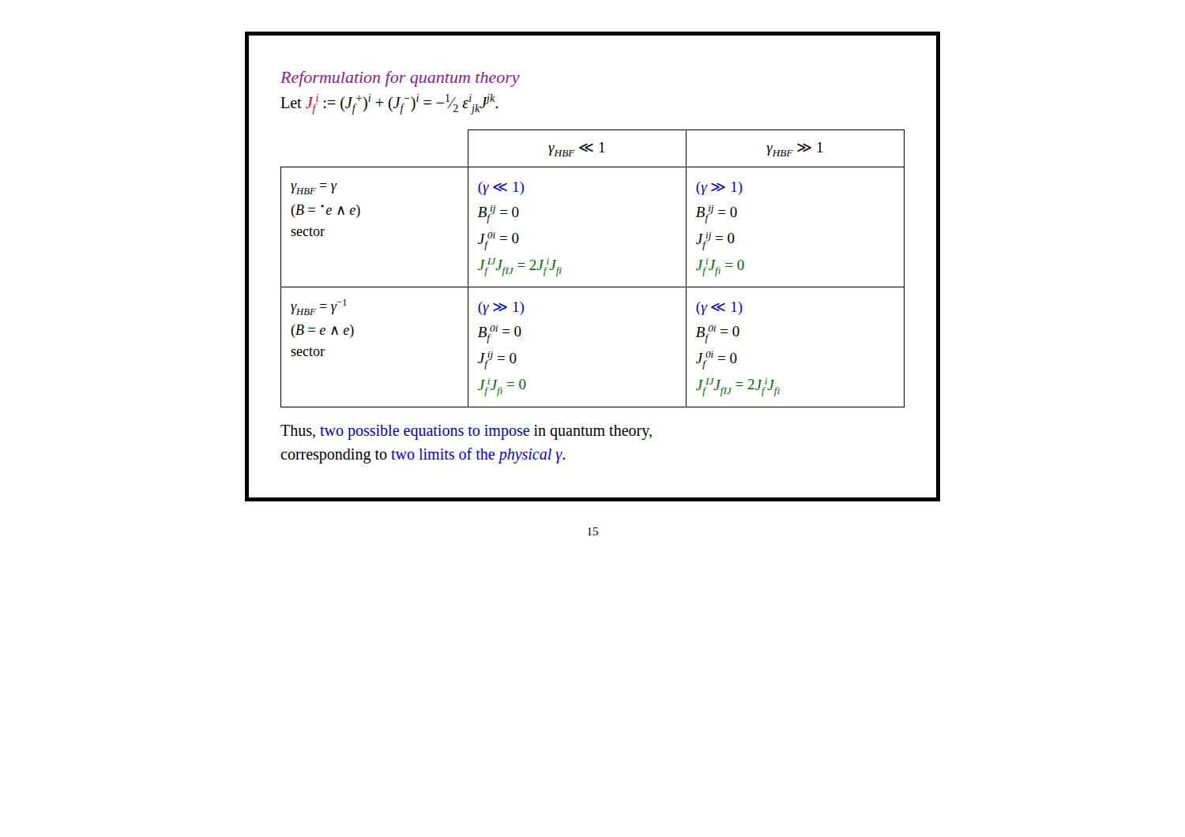Reformulation for quantum theory
Let Jfi := (Jf+)i + (Jf−)i = −1⁄2 εijkJjk.
| | γ HBF ≪ 1 | γ HBF ≫ 1 |
| γ HBF = γ ( B = ⋆ e ∧ e ) sector | ( γ ≪ 1) B f ij = 0 J f 0i = 0 J f IJ J fIJ = 2 J f i J fi | ( γ ≫ 1) B f ij = 0 J f ij = 0 J f i J fi = 0 |
| γ HBF = γ −1 ( B = e ∧ e ) sector | ( γ ≫ 1) B f 0i = 0 J f ij = 0 J f i J fi = 0 | ( γ ≪ 1) B f 0i = 0 J f 0i = 0 J f IJ J fIJ = 2 J f i J fi |
Thus, two possible equations to impose in quantum theory,
corresponding to two limits of the physical γ.
15